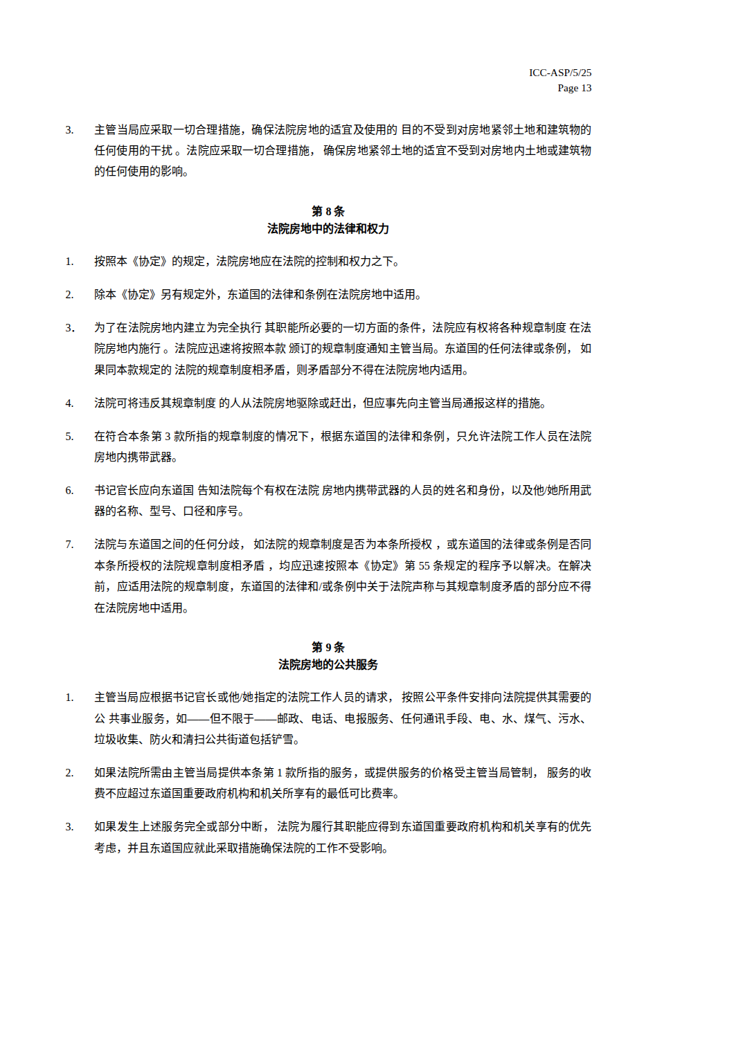ICC-ASP/5/25
Page 13
3.
主管当局应采取一切合理措施，确保法院房地的适宜及使用的 目的不受到对房地紧邻土地和建筑物的任何使用的干扰 。法院应采取一切合理措施， 确保房地紧邻土地的适宜不受到对房地内土地或建筑物的任何使用的影响。
第 8 条 法院房地中的法律和权力
1.
按照本《协定》的规定，法院房地应在法院的控制和权力之下。
2.
除本《协定》另有规定外，东道国的法律和条例在法院房地中适用。
3．
为了在法院房地内建立为完全执行 其职能所必要的一切方面的条件，法院应有权将各种规章制度 在法院房地内施行 。法院应迅速将按照本款 颁订的规章制度通知主管当局。东道国的任何法律或条例， 如果同本款规定的 法院的规章制度相矛盾，则矛盾部分不得在法院房地内适用。
4.
法院可将违反其规章制度 的人从法院房地驱除或赶出，但应事先向主管当局通报这样的措施。
5.
在符合本条第 3 款所指的规章制度的情况下，根据东道国的法律和条例，只允许法院工作人员在法院房地内携带武器。
6.
书记官长应向东道国 告知法院每个有权在法院 房地内携带武器的人员的姓名和身份，以及他/她所用武器的名称、型号、口径和序号。
7.
法院与东道国之间的任何分歧， 如法院的规章制度是否为本条所授权 ，或东道国的法律或条例是否同本条所授权的法院规章制度相矛盾 ，均应迅速按照本《协定》第 55 条规定的程序予以解决。在解决前，应适用法院的规章制度，东道国的法律和/或条例中关于法院声称与其规章制度矛盾的部分应不得在法院房地中适用。
第 9 条 法院房地的公共服务
1.
主管当局应根据书记官长或他/她指定的法院工作人员的请求， 按照公平条件安排向法院提供其需要的公 共事业服务，如——但不限于——邮政、电话、电报服务、任何通讯手段、电、水、煤气、污水、垃圾收集、防火和清扫公共街道包括铲雪。
2.
如果法院所需由主管当局提供本条第 1 款所指的服务，或提供服务的价格受主管当局管制， 服务的收费不应超过东道国重要政府机构和机关所享有的最低可比费率。
3.
如果发生上述服务完全或部分中断， 法院为履行其职能应得到东道国重要政府机构和机关享有的优先考虑，并且东道国应就此采取措施确保法院的工作不受影响。